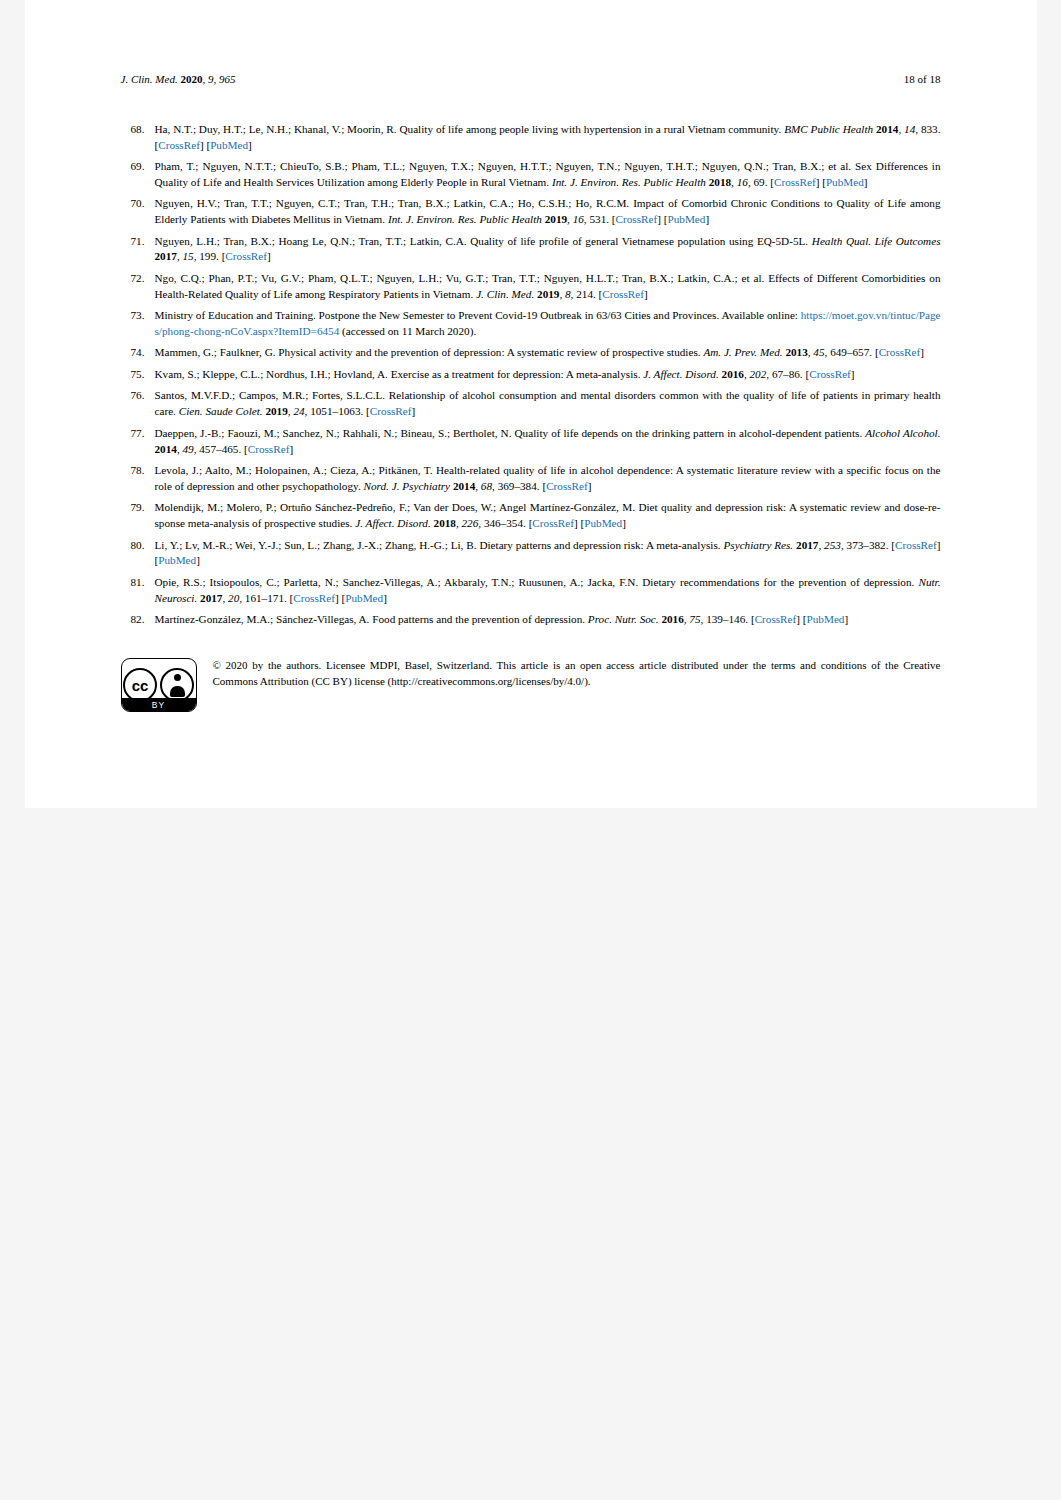J. Clin. Med. 2020, 9, 965
18 of 18
68. Ha, N.T.; Duy, H.T.; Le, N.H.; Khanal, V.; Moorin, R. Quality of life among people living with hypertension in a rural Vietnam community. BMC Public Health 2014, 14, 833. [CrossRef] [PubMed]
69. Pham, T.; Nguyen, N.T.T.; ChieuTo, S.B.; Pham, T.L.; Nguyen, T.X.; Nguyen, H.T.T.; Nguyen, T.N.; Nguyen, T.H.T.; Nguyen, Q.N.; Tran, B.X.; et al. Sex Differences in Quality of Life and Health Services Utilization among Elderly People in Rural Vietnam. Int. J. Environ. Res. Public Health 2018, 16, 69. [CrossRef] [PubMed]
70. Nguyen, H.V.; Tran, T.T.; Nguyen, C.T.; Tran, T.H.; Tran, B.X.; Latkin, C.A.; Ho, C.S.H.; Ho, R.C.M. Impact of Comorbid Chronic Conditions to Quality of Life among Elderly Patients with Diabetes Mellitus in Vietnam. Int. J. Environ. Res. Public Health 2019, 16, 531. [CrossRef] [PubMed]
71. Nguyen, L.H.; Tran, B.X.; Hoang Le, Q.N.; Tran, T.T.; Latkin, C.A. Quality of life profile of general Vietnamese population using EQ-5D-5L. Health Qual. Life Outcomes 2017, 15, 199. [CrossRef]
72. Ngo, C.Q.; Phan, P.T.; Vu, G.V.; Pham, Q.L.T.; Nguyen, L.H.; Vu, G.T.; Tran, T.T.; Nguyen, H.L.T.; Tran, B.X.; Latkin, C.A.; et al. Effects of Different Comorbidities on Health-Related Quality of Life among Respiratory Patients in Vietnam. J. Clin. Med. 2019, 8, 214. [CrossRef]
73. Ministry of Education and Training. Postpone the New Semester to Prevent Covid-19 Outbreak in 63/63 Cities and Provinces. Available online: https://moet.gov.vn/tintuc/Pages/phong-chong-nCoV.aspx?ItemID=6454 (accessed on 11 March 2020).
74. Mammen, G.; Faulkner, G. Physical activity and the prevention of depression: A systematic review of prospective studies. Am. J. Prev. Med. 2013, 45, 649–657. [CrossRef]
75. Kvam, S.; Kleppe, C.L.; Nordhus, I.H.; Hovland, A. Exercise as a treatment for depression: A meta-analysis. J. Affect. Disord. 2016, 202, 67–86. [CrossRef]
76. Santos, M.V.F.D.; Campos, M.R.; Fortes, S.L.C.L. Relationship of alcohol consumption and mental disorders common with the quality of life of patients in primary health care. Cien. Saude Colet. 2019, 24, 1051–1063. [CrossRef]
77. Daeppen, J.-B.; Faouzi, M.; Sanchez, N.; Rahhali, N.; Bineau, S.; Bertholet, N. Quality of life depends on the drinking pattern in alcohol-dependent patients. Alcohol Alcohol. 2014, 49, 457–465. [CrossRef]
78. Levola, J.; Aalto, M.; Holopainen, A.; Cieza, A.; Pitkänen, T. Health-related quality of life in alcohol dependence: A systematic literature review with a specific focus on the role of depression and other psychopathology. Nord. J. Psychiatry 2014, 68, 369–384. [CrossRef]
79. Molendijk, M.; Molero, P.; Ortuño Sánchez-Pedreño, F.; Van der Does, W.; Angel Martínez-González, M. Diet quality and depression risk: A systematic review and dose-response meta-analysis of prospective studies. J. Affect. Disord. 2018, 226, 346–354. [CrossRef] [PubMed]
80. Li, Y.; Lv, M.-R.; Wei, Y.-J.; Sun, L.; Zhang, J.-X.; Zhang, H.-G.; Li, B. Dietary patterns and depression risk: A meta-analysis. Psychiatry Res. 2017, 253, 373–382. [CrossRef] [PubMed]
81. Opie, R.S.; Itsiopoulos, C.; Parletta, N.; Sanchez-Villegas, A.; Akbaraly, T.N.; Ruusunen, A.; Jacka, F.N. Dietary recommendations for the prevention of depression. Nutr. Neurosci. 2017, 20, 161–171. [CrossRef] [PubMed]
82. Martínez-González, M.A.; Sánchez-Villegas, A. Food patterns and the prevention of depression. Proc. Nutr. Soc. 2016, 75, 139–146. [CrossRef] [PubMed]
cc
BY
© 2020 by the authors. Licensee MDPI, Basel, Switzerland. This article is an open access article distributed under the terms and conditions of the Creative Commons Attribution (CC BY) license (http://creativecommons.org/licenses/by/4.0/).